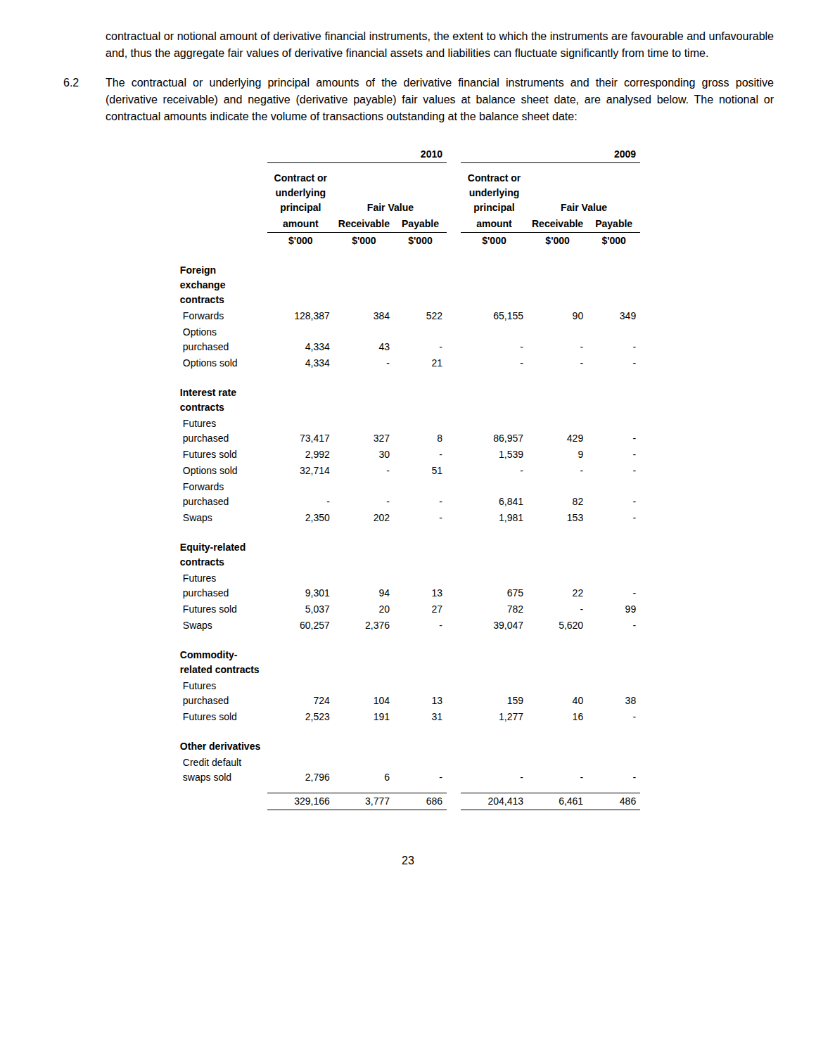contractual or notional amount of derivative financial instruments, the extent to which the instruments are favourable and unfavourable and, thus the aggregate fair values of derivative financial assets and liabilities can fluctuate significantly from time to time.
6.2
The contractual or underlying principal amounts of the derivative financial instruments and their corresponding gross positive (derivative receivable) and negative (derivative payable) fair values at balance sheet date, are analysed below. The notional or contractual amounts indicate the volume of transactions outstanding at the balance sheet date:
| | 2010 | | 2009 |
| | Contract or underlying principal | Fair Value | | Contract or underlying principal | Fair Value |
| | amount | Receivable | Payable | | amount | Receivable | Payable |
| | $'000 | $'000 | $'000 | | $'000 | $'000 | $'000 |
| Foreign exchange contracts | | | | | | | |
| Forwards | 128,387 | 384 | 522 | | 65,155 | 90 | 349 |
| Options purchased | 4,334 | 43 | - | | - | - | - |
| Options sold | 4,334 | - | 21 | | - | - | - |
| Interest rate contracts | | | | | | | |
| Futures purchased | 73,417 | 327 | 8 | | 86,957 | 429 | - |
| Futures sold | 2,992 | 30 | - | | 1,539 | 9 | - |
| Options sold | 32,714 | - | 51 | | - | - | - |
| Forwards purchased | - | - | - | | 6,841 | 82 | - |
| Swaps | 2,350 | 202 | - | | 1,981 | 153 | - |
| Equity-related contracts | | | | | | | |
| Futures purchased | 9,301 | 94 | 13 | | 675 | 22 | - |
| Futures sold | 5,037 | 20 | 27 | | 782 | - | 99 |
| Swaps | 60,257 | 2,376 | - | | 39,047 | 5,620 | - |
| Commodity-related contracts | | | | | | | |
| Futures purchased | 724 | 104 | 13 | | 159 | 40 | 38 |
| Futures sold | 2,523 | 191 | 31 | | 1,277 | 16 | - |
| Other derivatives | | | | | | | |
| Credit default swaps sold | 2,796 | 6 | - | | - | - | - |
| | 329,166 | 3,777 | 686 | | 204,413 | 6,461 | 486 |
23